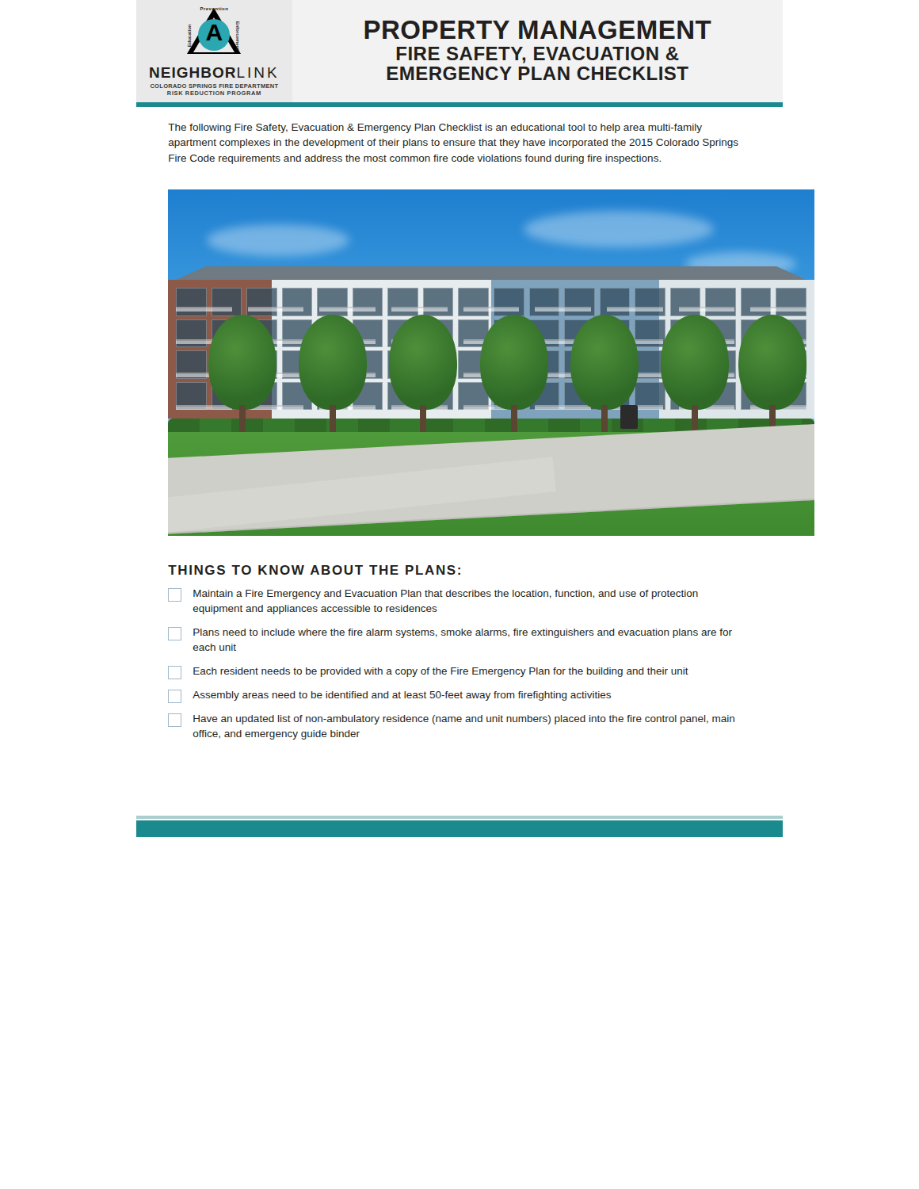A
Prevention
Education
Enforcement
NEIGHBORLINK
COLORADO SPRINGS FIRE DEPARTMENT
RISK REDUCTION PROGRAM
PROPERTY MANAGEMENT
FIRE SAFETY, EVACUATION &
EMERGENCY PLAN CHECKLIST
The following Fire Safety, Evacuation & Emergency Plan Checklist is an educational tool to help area multi-family apartment complexes in the development of their plans to ensure that they have incorporated the 2015 Colorado Springs Fire Code requirements and address the most common fire code violations found during fire inspections.
THINGS TO KNOW ABOUT THE PLANS:
Maintain a Fire Emergency and Evacuation Plan that describes the location, function, and use of protection equipment and appliances accessible to residences
Plans need to include where the fire alarm systems, smoke alarms, fire extinguishers and evacuation plans are for each unit
Each resident needs to be provided with a copy of the Fire Emergency Plan for the building and their unit
Assembly areas need to be identified and at least 50-feet away from firefighting activities
Have an updated list of non-ambulatory residence (name and unit numbers) placed into the fire control panel, main office, and emergency guide binder